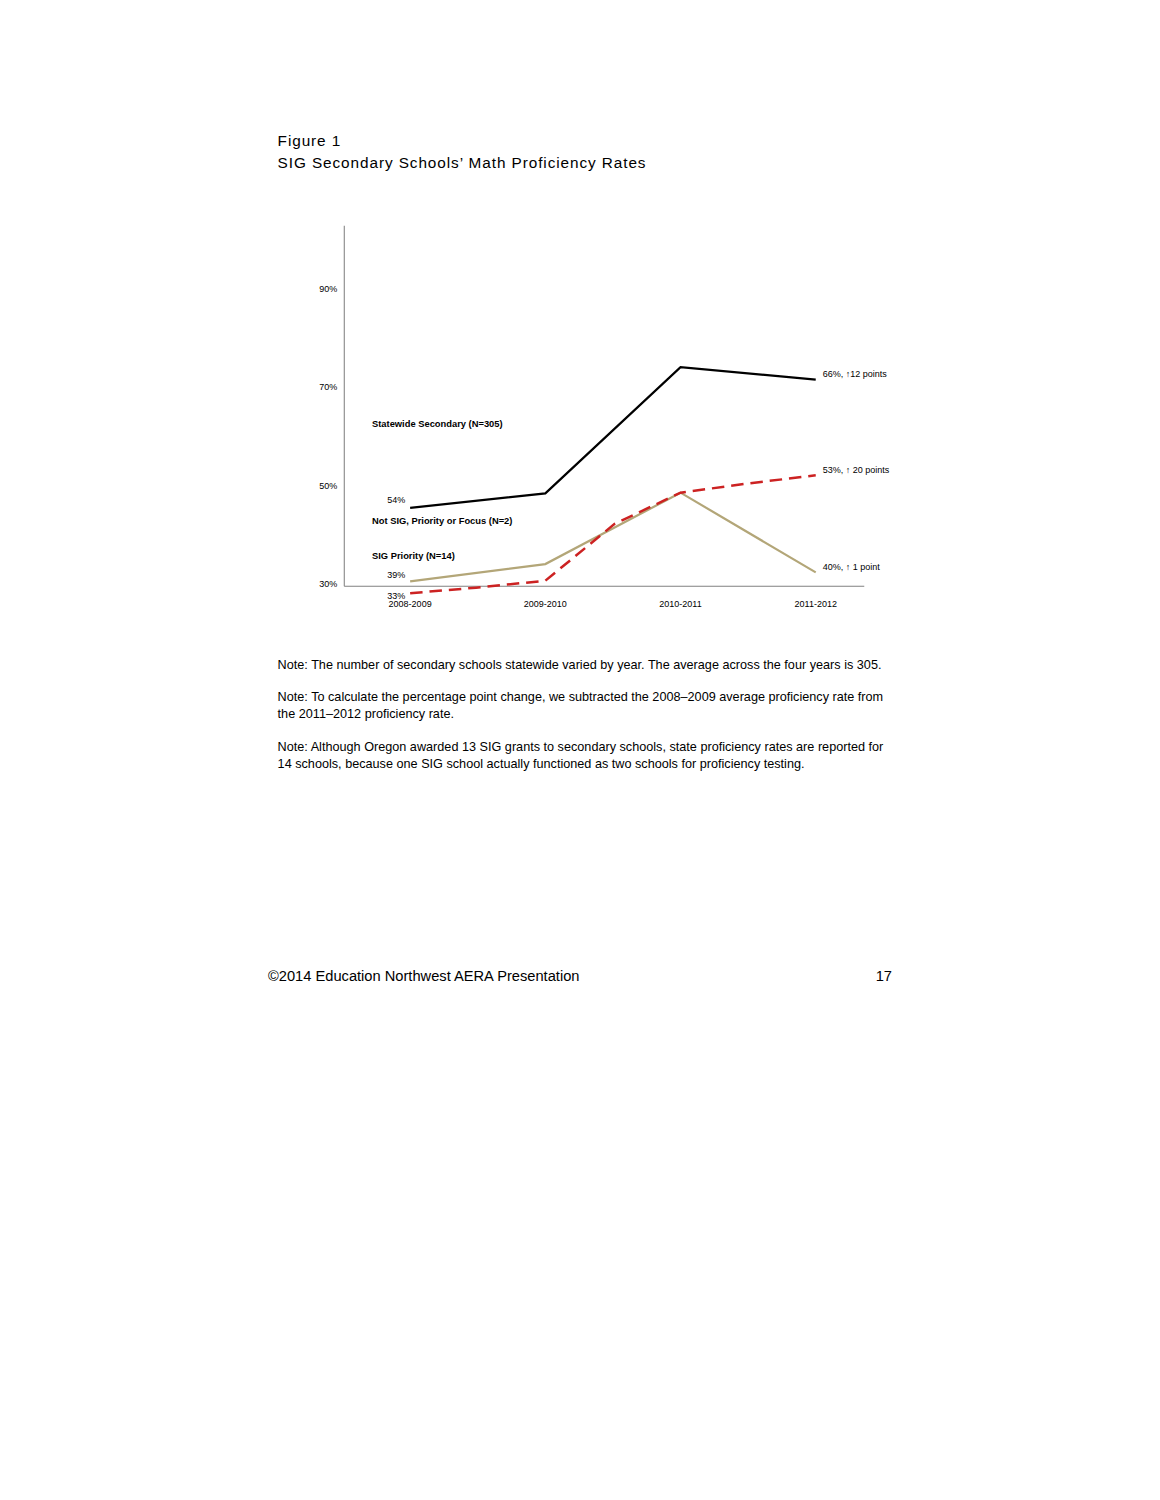Figure 1
SIG Secondary Schools’ Math Proficiency Rates
90% 70% 50% 30% 2008-2009 2009-2010 2010-2011 2011-2012 Statewide Secondary (N=305) 54% Not SIG, Priority or Focus (N=2) 39% SIG Priority (N=14) 33% 66%, ↑12 points 53%, ↑ 20 points 40%, ↑ 1 point
Note: The number of secondary schools statewide varied by year. The average across the four years is 305.
Note: To calculate the percentage point change, we subtracted the 2008–2009 average proficiency rate from the 2011–2012 proficiency rate.
Note: Although Oregon awarded 13 SIG grants to secondary schools, state proficiency rates are reported for 14 schools, because one SIG school actually functioned as two schools for proficiency testing.
©2014 Education Northwest AERA Presentation 17